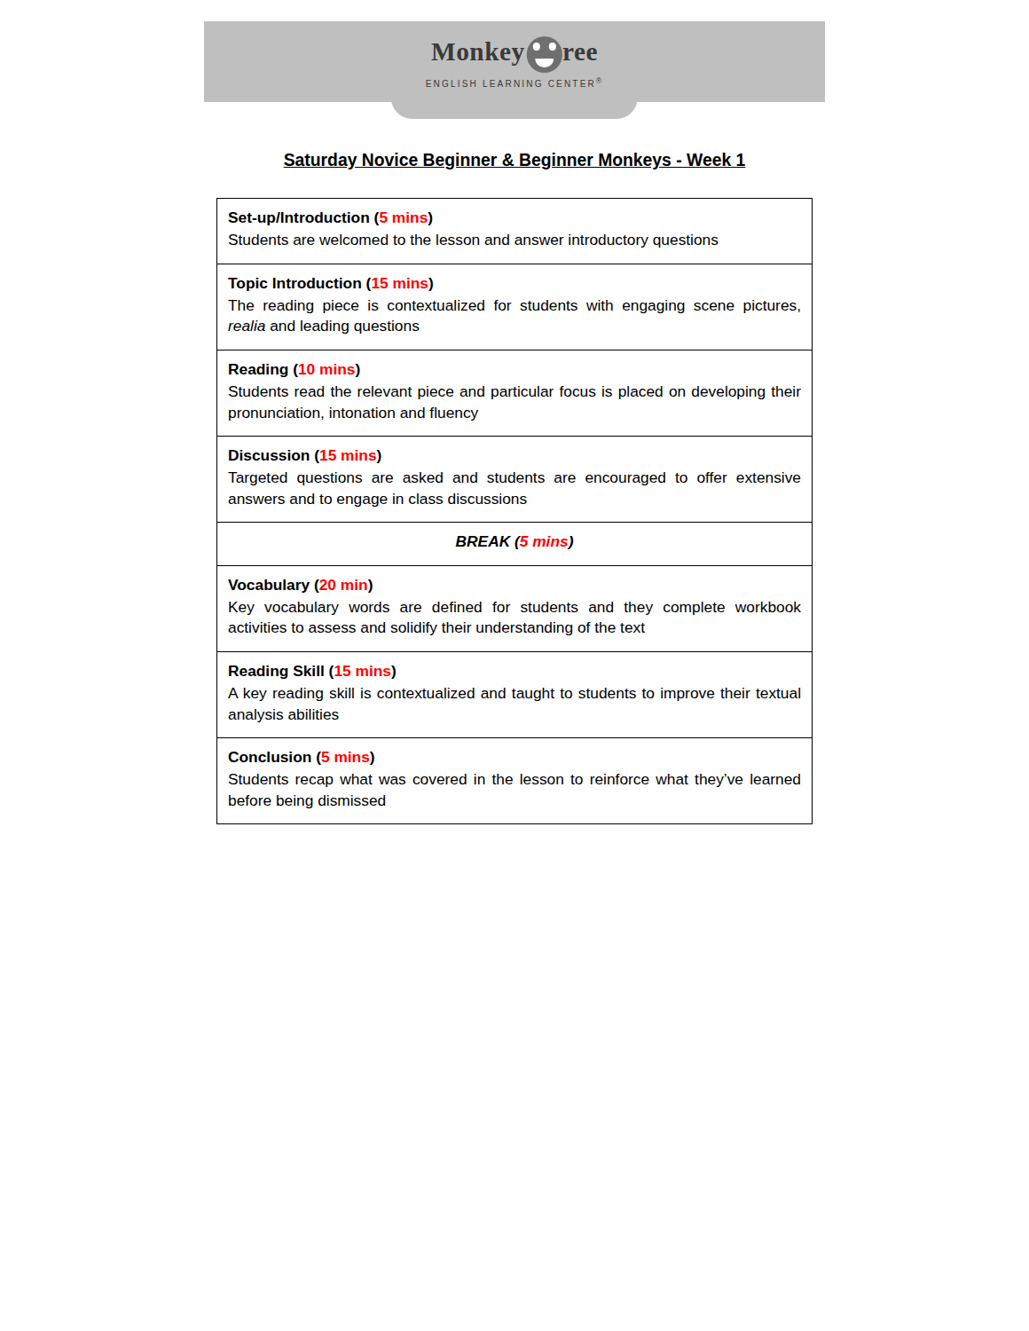Monkey ree
ENGLISH LEARNING CENTER®
Saturday Novice Beginner & Beginner Monkeys - Week 1
| Set-up/Introduction ( 5 mins ) Students are welcomed to the lesson and answer introductory questions |
| Topic Introduction ( 15 mins ) The reading piece is contextualized for students with engaging scene pictures, realia and leading questions |
| Reading ( 10 mins ) Students read the relevant piece and particular focus is placed on developing their pronunciation, intonation and fluency |
| Discussion ( 15 mins ) Targeted questions are asked and students are encouraged to offer extensive answers and to engage in class discussions |
| BREAK ( 5 mins ) |
| Vocabulary ( 20 min ) Key vocabulary words are defined for students and they complete workbook activities to assess and solidify their understanding of the text |
| Reading Skill ( 15 mins ) A key reading skill is contextualized and taught to students to improve their textual analysis abilities |
| Conclusion ( 5 mins ) Students recap what was covered in the lesson to reinforce what they’ve learned before being dismissed |